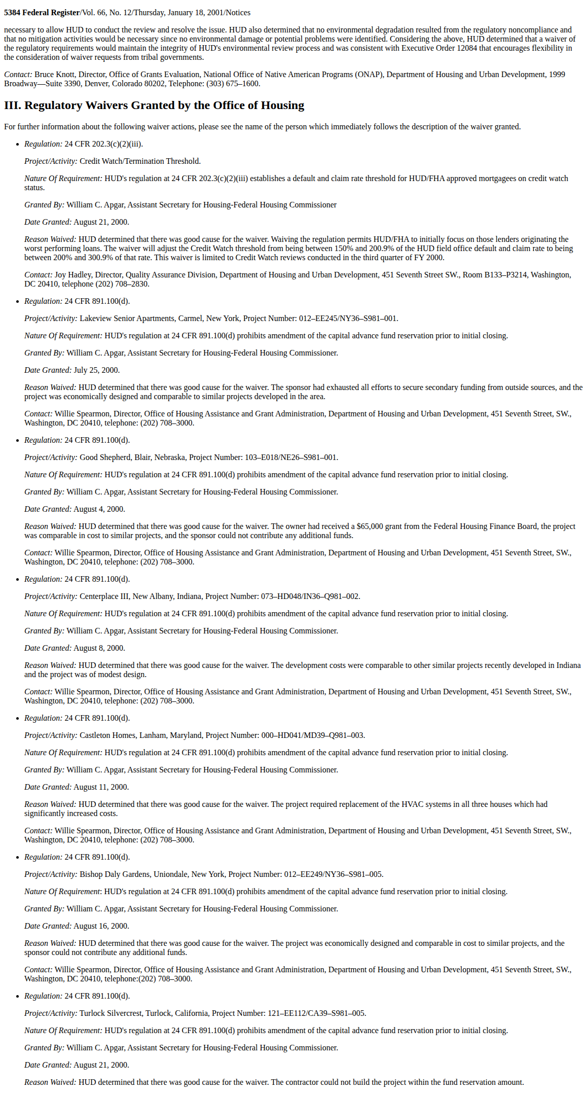5384 Federal Register/Vol. 66, No. 12/Thursday, January 18, 2001/Notices
necessary to allow HUD to conduct the review and resolve the issue. HUD also determined that no environmental degradation resulted from the regulatory noncompliance and that no mitigation activities would be necessary since no environmental damage or potential problems were identified. Considering the above, HUD determined that a waiver of the regulatory requirements would maintain the integrity of HUD's environmental review process and was consistent with Executive Order 12084 that encourages flexibility in the consideration of waiver requests from tribal governments.
Contact: Bruce Knott, Director, Office of Grants Evaluation, National Office of Native American Programs (ONAP), Department of Housing and Urban Development, 1999 Broadway—Suite 3390, Denver, Colorado 80202, Telephone: (303) 675–1600.
III. Regulatory Waivers Granted by the Office of Housing
For further information about the following waiver actions, please see the name of the person which immediately follows the description of the waiver granted.
Regulation: 24 CFR 202.3(c)(2)(iii).
Project/Activity: Credit Watch/Termination Threshold.
Nature Of Requirement: HUD's regulation at 24 CFR 202.3(c)(2)(iii) establishes a default and claim rate threshold for HUD/FHA approved mortgagees on credit watch status.
Granted By: William C. Apgar, Assistant Secretary for Housing-Federal Housing Commissioner
Date Granted: August 21, 2000.
Reason Waived: HUD determined that there was good cause for the waiver. Waiving the regulation permits HUD/FHA to initially focus on those lenders originating the worst performing loans. The waiver will adjust the Credit Watch threshold from being between 150% and 200.9% of the HUD field office default and claim rate to being between 200% and 300.9% of that rate. This waiver is limited to Credit Watch reviews conducted in the third quarter of FY 2000.
Contact: Joy Hadley, Director, Quality Assurance Division, Department of Housing and Urban Development, 451 Seventh Street SW., Room B133–P3214, Washington, DC 20410, telephone (202) 708–2830.
Regulation: 24 CFR 891.100(d).
Project/Activity: Lakeview Senior Apartments, Carmel, New York, Project Number: 012–EE245/NY36–S981–001.
Nature Of Requirement: HUD's regulation at 24 CFR 891.100(d) prohibits amendment of the capital advance fund reservation prior to initial closing.
Granted By: William C. Apgar, Assistant Secretary for Housing-Federal Housing Commissioner.
Date Granted: July 25, 2000.
Reason Waived: HUD determined that there was good cause for the waiver. The sponsor had exhausted all efforts to secure secondary funding from outside sources, and the project was economically designed and comparable to similar projects developed in the area.
Contact: Willie Spearmon, Director, Office of Housing Assistance and Grant Administration, Department of Housing and Urban Development, 451 Seventh Street, SW., Washington, DC 20410, telephone: (202) 708–3000.
Regulation: 24 CFR 891.100(d).
Project/Activity: Good Shepherd, Blair, Nebraska, Project Number: 103–E018/NE26–S981–001.
Nature Of Requirement: HUD's regulation at 24 CFR 891.100(d) prohibits amendment of the capital advance fund reservation prior to initial closing.
Granted By: William C. Apgar, Assistant Secretary for Housing-Federal Housing Commissioner.
Date Granted: August 4, 2000.
Reason Waived: HUD determined that there was good cause for the waiver. The owner had received a $65,000 grant from the Federal Housing Finance Board, the project was comparable in cost to similar projects, and the sponsor could not contribute any additional funds.
Contact: Willie Spearmon, Director, Office of Housing Assistance and Grant Administration, Department of Housing and Urban Development, 451 Seventh Street, SW., Washington, DC 20410, telephone: (202) 708–3000.
Regulation: 24 CFR 891.100(d).
Project/Activity: Centerplace III, New Albany, Indiana, Project Number: 073–HD048/IN36–Q981–002.
Nature Of Requirement: HUD's regulation at 24 CFR 891.100(d) prohibits amendment of the capital advance fund reservation prior to initial closing.
Granted By: William C. Apgar, Assistant Secretary for Housing-Federal Housing Commissioner.
Date Granted: August 8, 2000.
Reason Waived: HUD determined that there was good cause for the waiver. The development costs were comparable to other similar projects recently developed in Indiana and the project was of modest design.
Contact: Willie Spearmon, Director, Office of Housing Assistance and Grant Administration, Department of Housing and Urban Development, 451 Seventh Street, SW., Washington, DC 20410, telephone: (202) 708–3000.
Regulation: 24 CFR 891.100(d).
Project/Activity: Castleton Homes, Lanham, Maryland, Project Number: 000–HD041/MD39–Q981–003.
Nature Of Requirement: HUD's regulation at 24 CFR 891.100(d) prohibits amendment of the capital advance fund reservation prior to initial closing.
Granted By: William C. Apgar, Assistant Secretary for Housing-Federal Housing Commissioner.
Date Granted: August 11, 2000.
Reason Waived: HUD determined that there was good cause for the waiver. The project required replacement of the HVAC systems in all three houses which had significantly increased costs.
Contact: Willie Spearmon, Director, Office of Housing Assistance and Grant Administration, Department of Housing and Urban Development, 451 Seventh Street, SW., Washington, DC 20410, telephone: (202) 708–3000.
Regulation: 24 CFR 891.100(d).
Project/Activity: Bishop Daly Gardens, Uniondale, New York, Project Number: 012–EE249/NY36–S981–005.
Nature Of Requirement: HUD's regulation at 24 CFR 891.100(d) prohibits amendment of the capital advance fund reservation prior to initial closing.
Granted By: William C. Apgar, Assistant Secretary for Housing-Federal Housing Commissioner.
Date Granted: August 16, 2000.
Reason Waived: HUD determined that there was good cause for the waiver. The project was economically designed and comparable in cost to similar projects, and the sponsor could not contribute any additional funds.
Contact: Willie Spearmon, Director, Office of Housing Assistance and Grant Administration, Department of Housing and Urban Development, 451 Seventh Street, SW., Washington, DC 20410, telephone:(202) 708–3000.
Regulation: 24 CFR 891.100(d).
Project/Activity: Turlock Silvercrest, Turlock, California, Project Number: 121–EE112/CA39–S981–005.
Nature Of Requirement: HUD's regulation at 24 CFR 891.100(d) prohibits amendment of the capital advance fund reservation prior to initial closing.
Granted By: William C. Apgar, Assistant Secretary for Housing-Federal Housing Commissioner.
Date Granted: August 21, 2000.
Reason Waived: HUD determined that there was good cause for the waiver. The contractor could not build the project within the fund reservation amount.